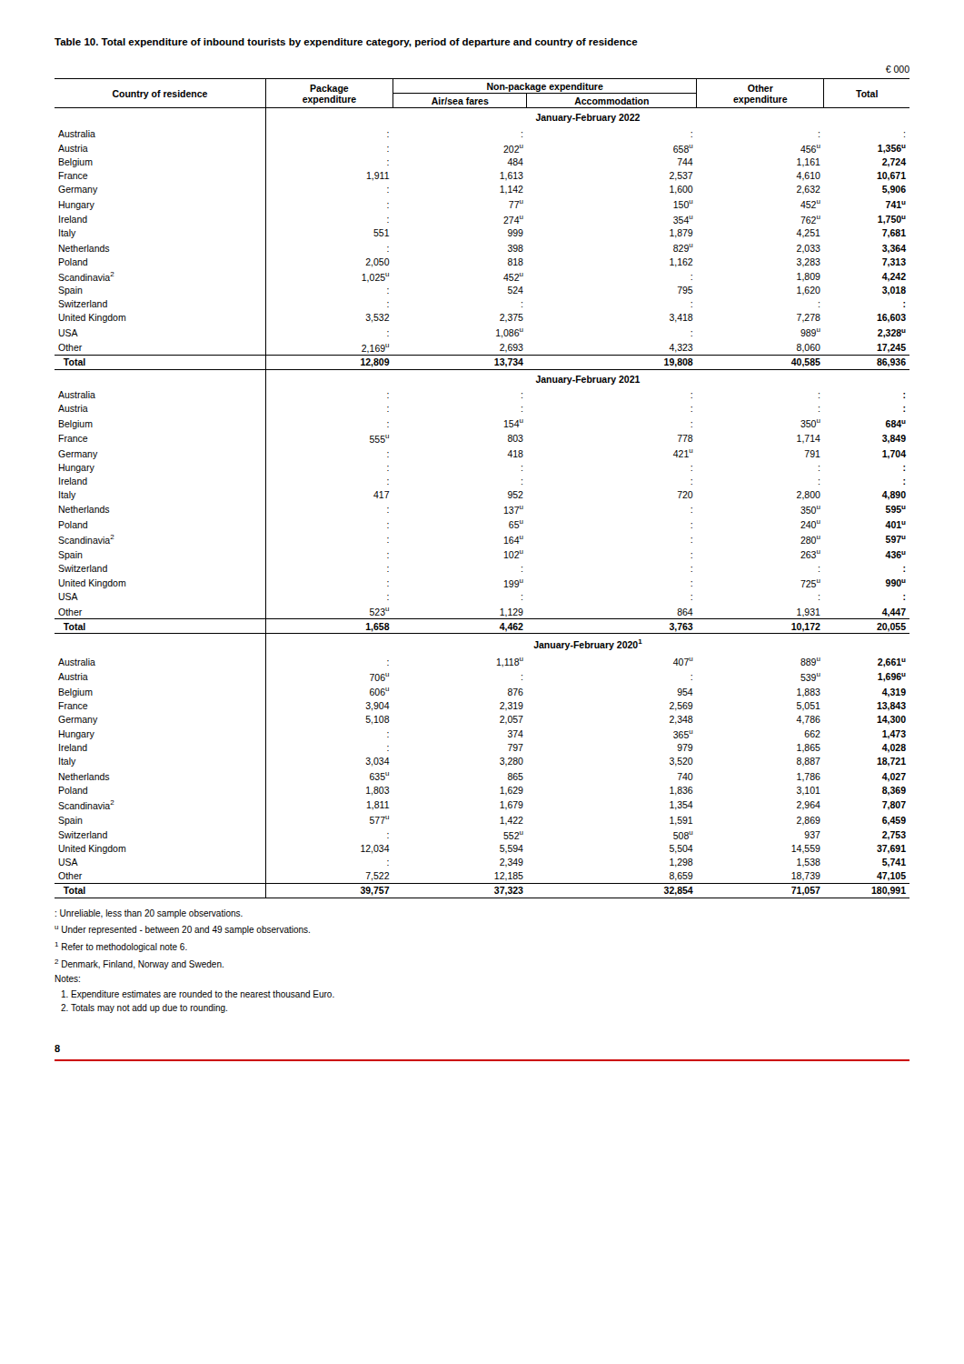Table 10. Total expenditure of inbound tourists by expenditure category, period of departure and country of residence
€ 000
| Country of residence | Package expenditure | Non-package expenditure | Other expenditure | Total |
| --- | --- | --- | --- | --- |
| Air/sea fares | Accommodation |
| | January-February 2022 |
| Australia | : | : | : | : | : |
| Austria | : | 202 u | 658 u | 456 u | 1,356 u |
| Belgium | : | 484 | 744 | 1,161 | 2,724 |
| France | 1,911 | 1,613 | 2,537 | 4,610 | 10,671 |
| Germany | : | 1,142 | 1,600 | 2,632 | 5,906 |
| Hungary | : | 77 u | 150 u | 452 u | 741 u |
| Ireland | : | 274 u | 354 u | 762 u | 1,750 u |
| Italy | 551 | 999 | 1,879 | 4,251 | 7,681 |
| Netherlands | : | 398 | 829 u | 2,033 | 3,364 |
| Poland | 2,050 | 818 | 1,162 | 3,283 | 7,313 |
| Scandinavia 2 | 1,025 u | 452 u | : | 1,809 | 4,242 |
| Spain | : | 524 | 795 | 1,620 | 3,018 |
| Switzerland | : | : | : | : | : |
| United Kingdom | 3,532 | 2,375 | 3,418 | 7,278 | 16,603 |
| USA | : | 1,086 u | : | 989 u | 2,328 u |
| Other | 2,169 u | 2,693 | 4,323 | 8,060 | 17,245 |
| Total | 12,809 | 13,734 | 19,808 | 40,585 | 86,936 |
| | January-February 2021 |
| Australia | : | : | : | : | : |
| Austria | : | : | : | : | : |
| Belgium | : | 154 u | : | 350 u | 684 u |
| France | 555 u | 803 | 778 | 1,714 | 3,849 |
| Germany | : | 418 | 421 u | 791 | 1,704 |
| Hungary | : | : | : | : | : |
| Ireland | : | : | : | : | : |
| Italy | 417 | 952 | 720 | 2,800 | 4,890 |
| Netherlands | : | 137 u | : | 350 u | 595 u |
| Poland | : | 65 u | : | 240 u | 401 u |
| Scandinavia 2 | : | 164 u | : | 280 u | 597 u |
| Spain | : | 102 u | : | 263 u | 436 u |
| Switzerland | : | : | : | : | : |
| United Kingdom | : | 199 u | : | 725 u | 990 u |
| USA | : | : | : | : | : |
| Other | 523 u | 1,129 | 864 | 1,931 | 4,447 |
| Total | 1,658 | 4,462 | 3,763 | 10,172 | 20,055 |
| | January-February 2020 1 |
| Australia | : | 1,118 u | 407 u | 889 u | 2,661 u |
| Austria | 706 u | : | : | 539 u | 1,696 u |
| Belgium | 606 u | 876 | 954 | 1,883 | 4,319 |
| France | 3,904 | 2,319 | 2,569 | 5,051 | 13,843 |
| Germany | 5,108 | 2,057 | 2,348 | 4,786 | 14,300 |
| Hungary | : | 374 | 365 u | 662 | 1,473 |
| Ireland | : | 797 | 979 | 1,865 | 4,028 |
| Italy | 3,034 | 3,280 | 3,520 | 8,887 | 18,721 |
| Netherlands | 635 u | 865 | 740 | 1,786 | 4,027 |
| Poland | 1,803 | 1,629 | 1,836 | 3,101 | 8,369 |
| Scandinavia 2 | 1,811 | 1,679 | 1,354 | 2,964 | 7,807 |
| Spain | 577 u | 1,422 | 1,591 | 2,869 | 6,459 |
| Switzerland | : | 552 u | 508 u | 937 | 2,753 |
| United Kingdom | 12,034 | 5,594 | 5,504 | 14,559 | 37,691 |
| USA | : | 2,349 | 1,298 | 1,538 | 5,741 |
| Other | 7,522 | 12,185 | 8,659 | 18,739 | 47,105 |
| Total | 39,757 | 37,323 | 32,854 | 71,057 | 180,991 |
: Unreliable, less than 20 sample observations.
u Under represented - between 20 and 49 sample observations.
1 Refer to methodological note 6.
2 Denmark, Finland, Norway and Sweden.
Notes:
Expenditure estimates are rounded to the nearest thousand Euro.
Totals may not add up due to rounding.
8